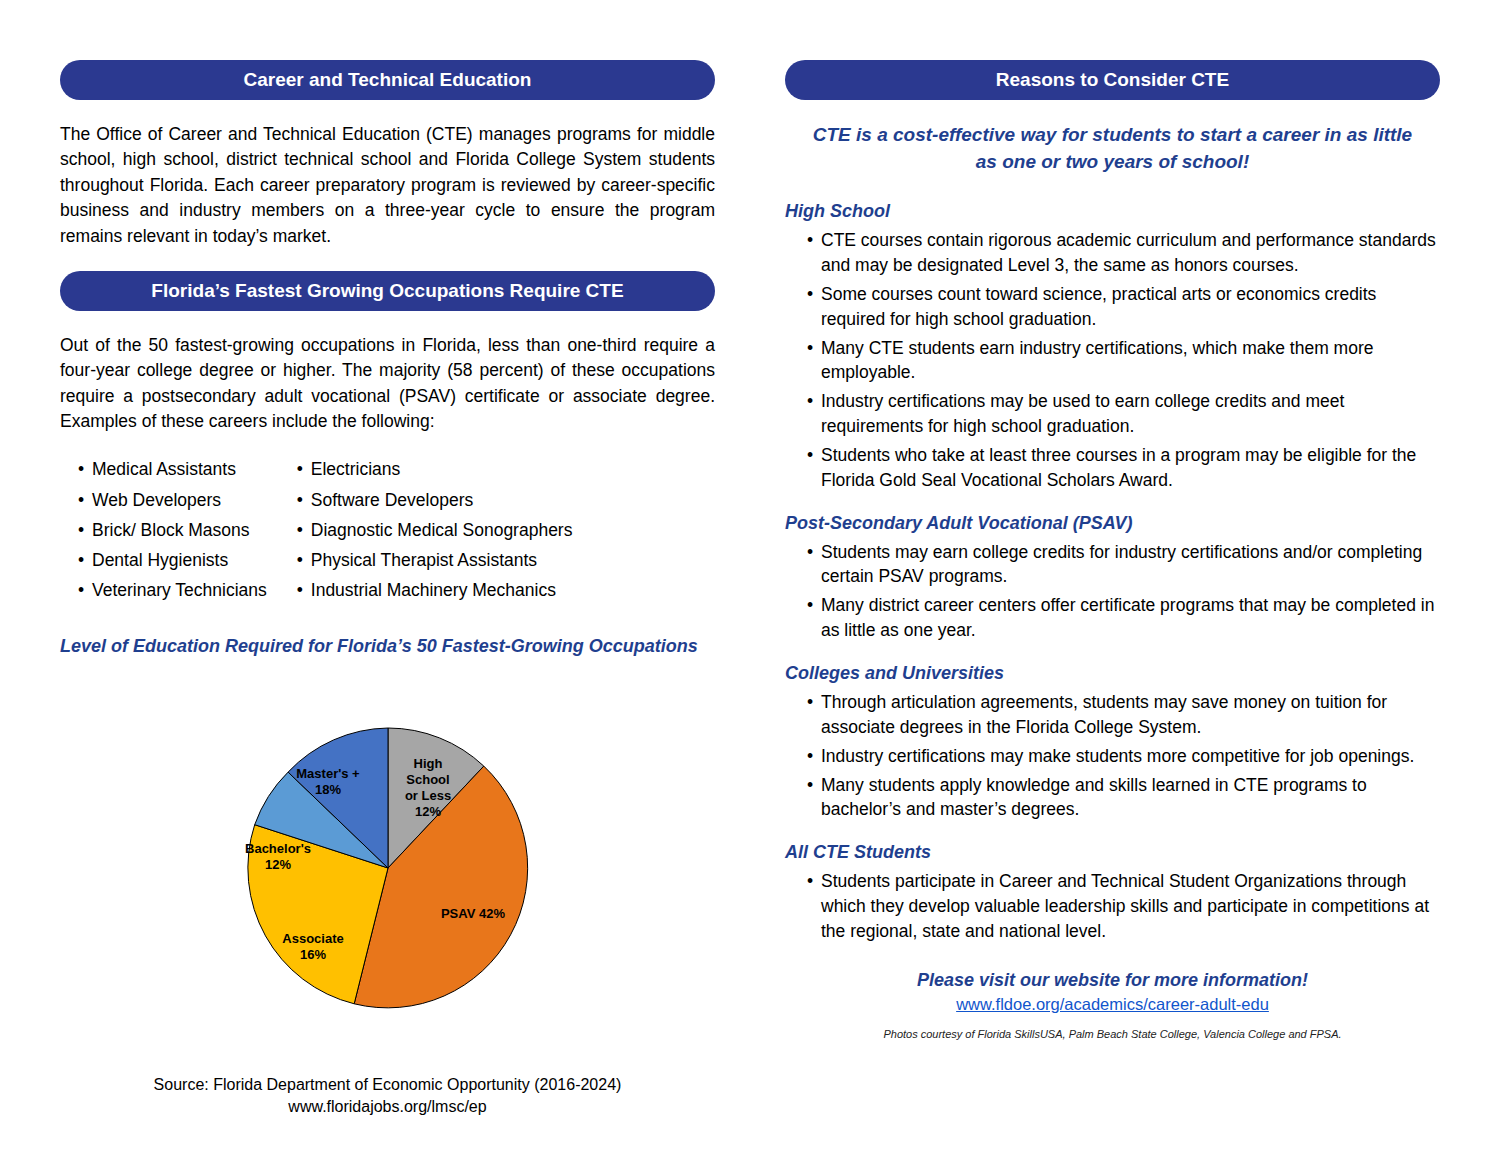Career and Technical Education
The Office of Career and Technical Education (CTE) manages programs for middle school, high school, district technical school and Florida College System students throughout Florida. Each career preparatory program is reviewed by career-specific business and industry members on a three-year cycle to ensure the program remains relevant in today’s market.
Florida’s Fastest Growing Occupations Require CTE
Out of the 50 fastest-growing occupations in Florida, less than one-third require a four-year college degree or higher. The majority (58 percent) of these occupations require a postsecondary adult vocational (PSAV) certificate or associate degree. Examples of these careers include the following:
Medical Assistants
Web Developers
Brick/ Block Masons
Dental Hygienists
Veterinary Technicians
Electricians
Software Developers
Diagnostic Medical Sonographers
Physical Therapist Assistants
Industrial Machinery Mechanics
Level of Education Required for Florida’s 50 Fastest-Growing Occupations
High School or Less 12% PSAV 42% Associate 16% Bachelor's 12% Master's + 18%
Source: Florida Department of Economic Opportunity (2016-2024)
www.floridajobs.org/lmsc/ep
Reasons to Consider CTE
CTE is a cost-effective way for students to start a career in as little as one or two years of school!
High School
CTE courses contain rigorous academic curriculum and performance standards and may be designated Level 3, the same as honors courses.
Some courses count toward science, practical arts or economics credits required for high school graduation.
Many CTE students earn industry certifications, which make them more employable.
Industry certifications may be used to earn college credits and meet requirements for high school graduation.
Students who take at least three courses in a program may be eligible for the Florida Gold Seal Vocational Scholars Award.
Post-Secondary Adult Vocational (PSAV)
Students may earn college credits for industry certifications and/or completing certain PSAV programs.
Many district career centers offer certificate programs that may be completed in as little as one year.
Colleges and Universities
Through articulation agreements, students may save money on tuition for associate degrees in the Florida College System.
Industry certifications may make students more competitive for job openings.
Many students apply knowledge and skills learned in CTE programs to bachelor’s and master’s degrees.
All CTE Students
Students participate in Career and Technical Student Organizations through which they develop valuable leadership skills and participate in competitions at the regional, state and national level.
Please visit our website for more information!
www.fldoe.org/academics/career-adult-edu
Photos courtesy of Florida SkillsUSA, Palm Beach State College, Valencia College and FPSA.